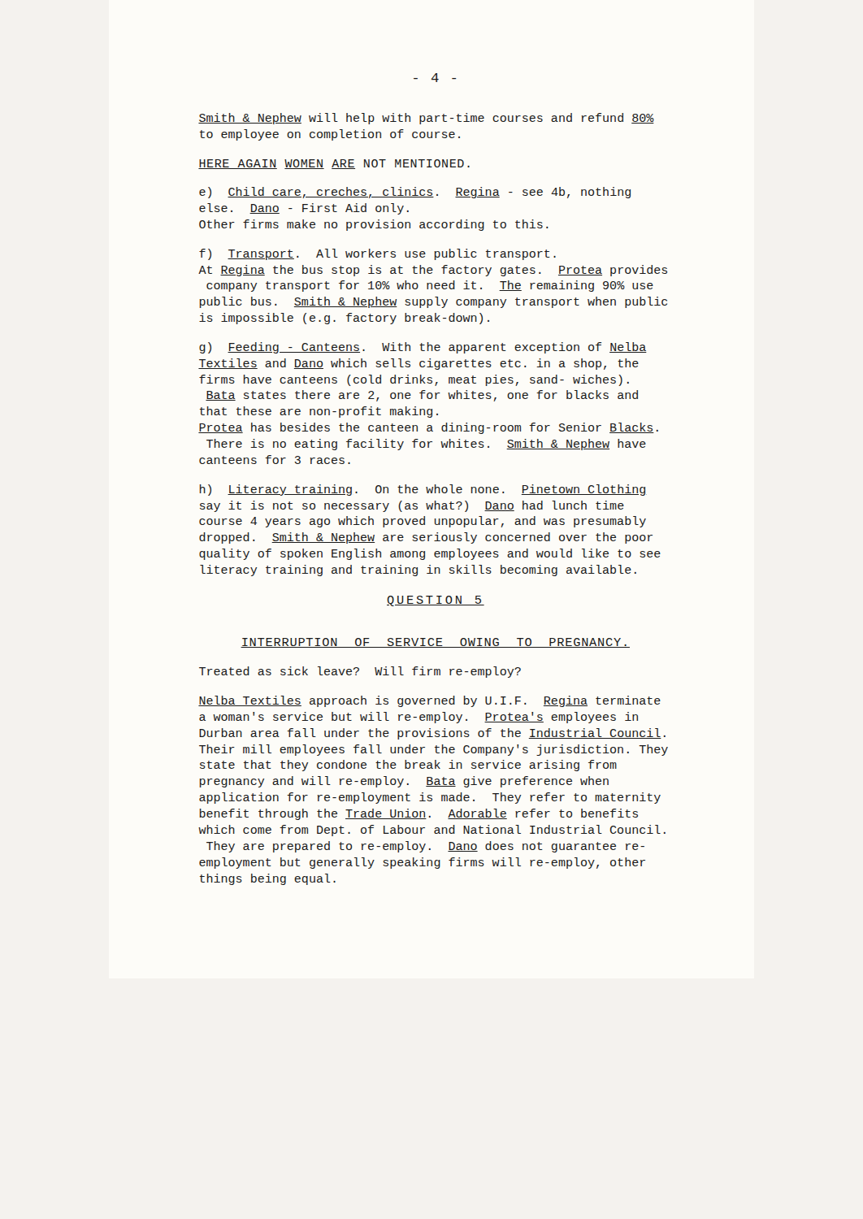- 4 -
Smith & Nephew will help with part-time courses and refund 80% to employee on completion of course.
HERE AGAIN WOMEN ARE NOT MENTIONED.
e) Child care, creches, clinics. Regina - see 4b, nothing else. Dano - First Aid only.
Other firms make no provision according to this.
f) Transport. All workers use public transport.
At Regina the bus stop is at the factory gates. Protea provides company transport for 10% who need it. The remaining 90% use public bus. Smith & Nephew supply company transport when public is impossible (e.g. factory break-down).
g) Feeding - Canteens. With the apparent exception of Nelba Textiles and Dano which sells cigarettes etc. in a shop, the firms have canteens (cold drinks, meat pies, sand- wiches). Bata states there are 2, one for whites, one for blacks and that these are non-profit making.
Protea has besides the canteen a dining-room for Senior Blacks. There is no eating facility for whites. Smith & Nephew have canteens for 3 races.
h) Literacy training. On the whole none. Pinetown Clothing say it is not so necessary (as what?) Dano had lunch time course 4 years ago which proved unpopular, and was presumably dropped. Smith & Nephew are seriously concerned over the poor quality of spoken English among employees and would like to see literacy training and training in skills becoming available.
QUESTION 5
INTERRUPTION OF SERVICE OWING TO PREGNANCY.
Treated as sick leave? Will firm re-employ?
Nelba Textiles approach is governed by U.I.F. Regina terminate a woman's service but will re-employ. Protea's employees in Durban area fall under the provisions of the Industrial Council. Their mill employees fall under the Company's jurisdiction. They state that they condone the break in service arising from pregnancy and will re-employ. Bata give preference when application for re-employment is made. They refer to maternity benefit through the Trade Union. Adorable refer to benefits which come from Dept. of Labour and National Industrial Council. They are prepared to re-employ. Dano does not guarantee re-employment but generally speaking firms will re-employ, other things being equal.